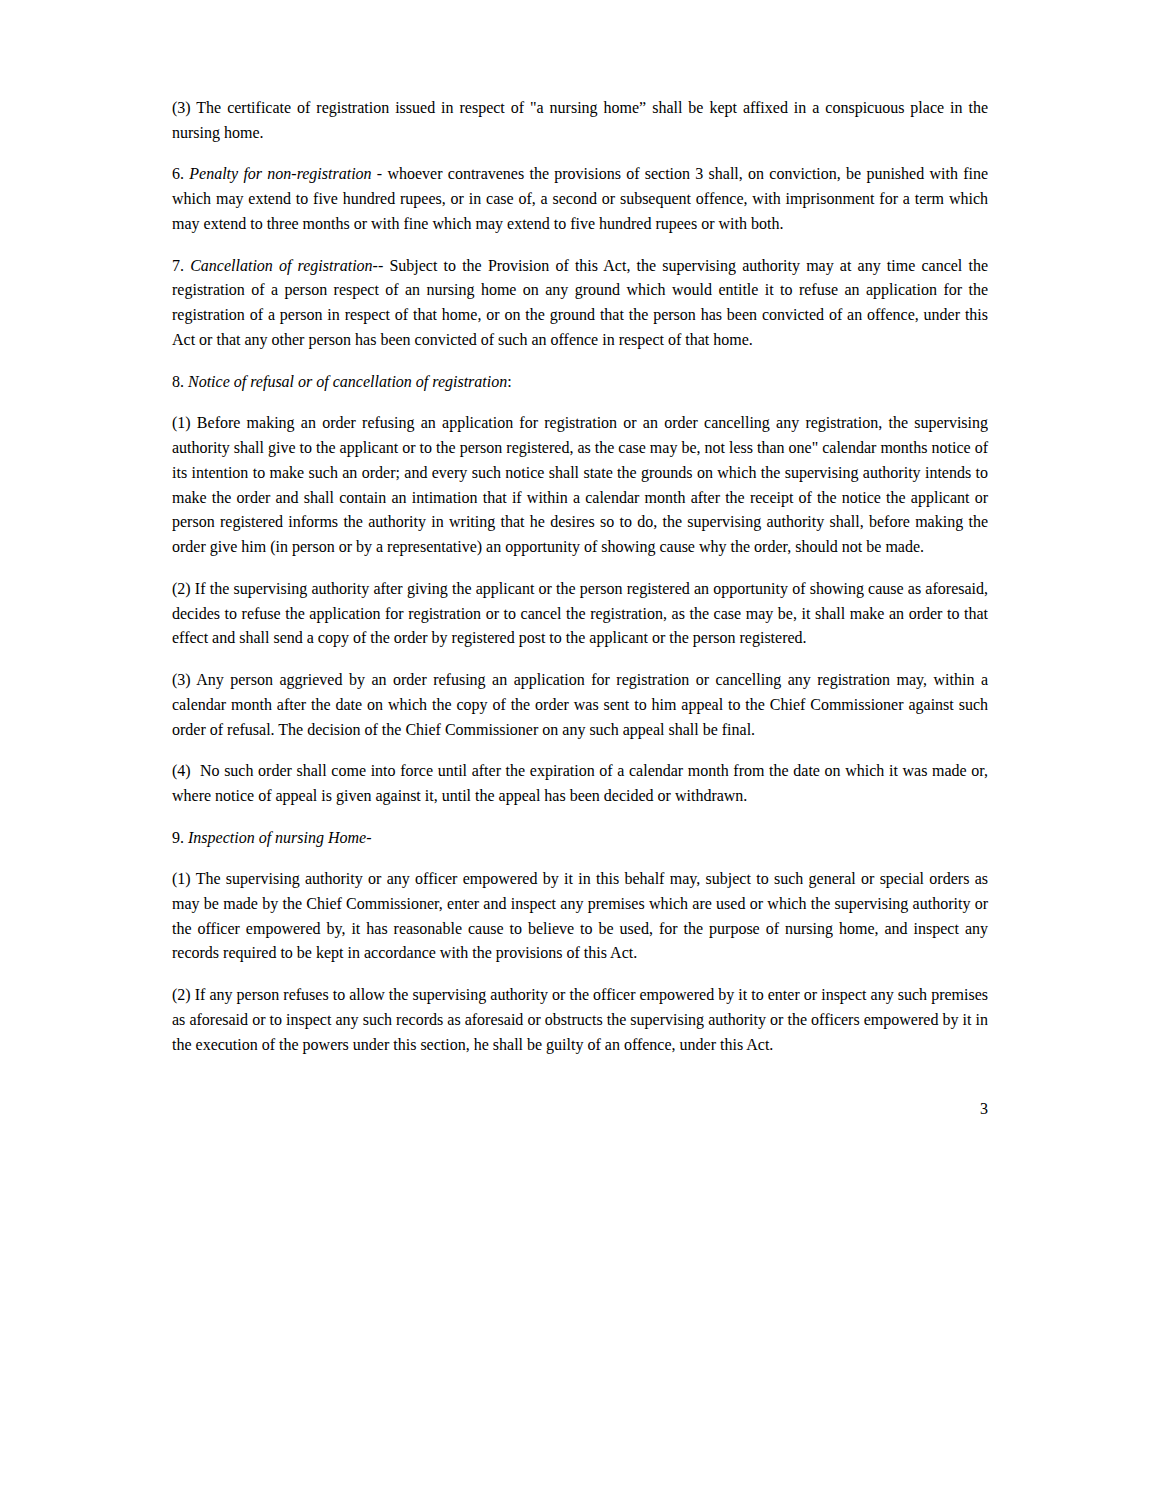(3) The certificate of registration issued in respect of "a nursing home” shall be kept affixed in a conspicuous place in the nursing home.
6. Penalty for non-registration - whoever contravenes the provisions of section 3 shall, on conviction, be punished with fine which may extend to five hundred rupees, or in case of, a second or subsequent offence, with imprisonment for a term which may extend to three months or with fine which may extend to five hundred rupees or with both.
7. Cancellation of registration-- Subject to the Provision of this Act, the supervising authority may at any time cancel the registration of a person respect of an nursing home on any ground which would entitle it to refuse an application for the registration of a person in respect of that home, or on the ground that the person has been convicted of an offence, under this Act or that any other person has been convicted of such an offence in respect of that home.
8. Notice of refusal or of cancellation of registration:
(1) Before making an order refusing an application for registration or an order cancelling any registration, the supervising authority shall give to the applicant or to the person registered, as the case may be, not less than one" calendar months notice of its intention to make such an order; and every such notice shall state the grounds on which the supervising authority intends to make the order and shall contain an intimation that if within a calendar month after the receipt of the notice the applicant or person registered informs the authority in writing that he desires so to do, the supervising authority shall, before making the order give him (in person or by a representative) an opportunity of showing cause why the order, should not be made.
(2) If the supervising authority after giving the applicant or the person registered an opportunity of showing cause as aforesaid, decides to refuse the application for registration or to cancel the registration, as the case may be, it shall make an order to that effect and shall send a copy of the order by registered post to the applicant or the person registered.
(3) Any person aggrieved by an order refusing an application for registration or cancelling any registration may, within a calendar month after the date on which the copy of the order was sent to him appeal to the Chief Commissioner against such order of refusal. The decision of the Chief Commissioner on any such appeal shall be final.
(4) No such order shall come into force until after the expiration of a calendar month from the date on which it was made or, where notice of appeal is given against it, until the appeal has been decided or withdrawn.
9. Inspection of nursing Home-
(1) The supervising authority or any officer empowered by it in this behalf may, subject to such general or special orders as may be made by the Chief Commissioner, enter and inspect any premises which are used or which the supervising authority or the officer empowered by, it has reasonable cause to believe to be used, for the purpose of nursing home, and inspect any records required to be kept in accordance with the provisions of this Act.
(2) If any person refuses to allow the supervising authority or the officer empowered by it to enter or inspect any such premises as aforesaid or to inspect any such records as aforesaid or obstructs the supervising authority or the officers empowered by it in the execution of the powers under this section, he shall be guilty of an offence, under this Act.
3